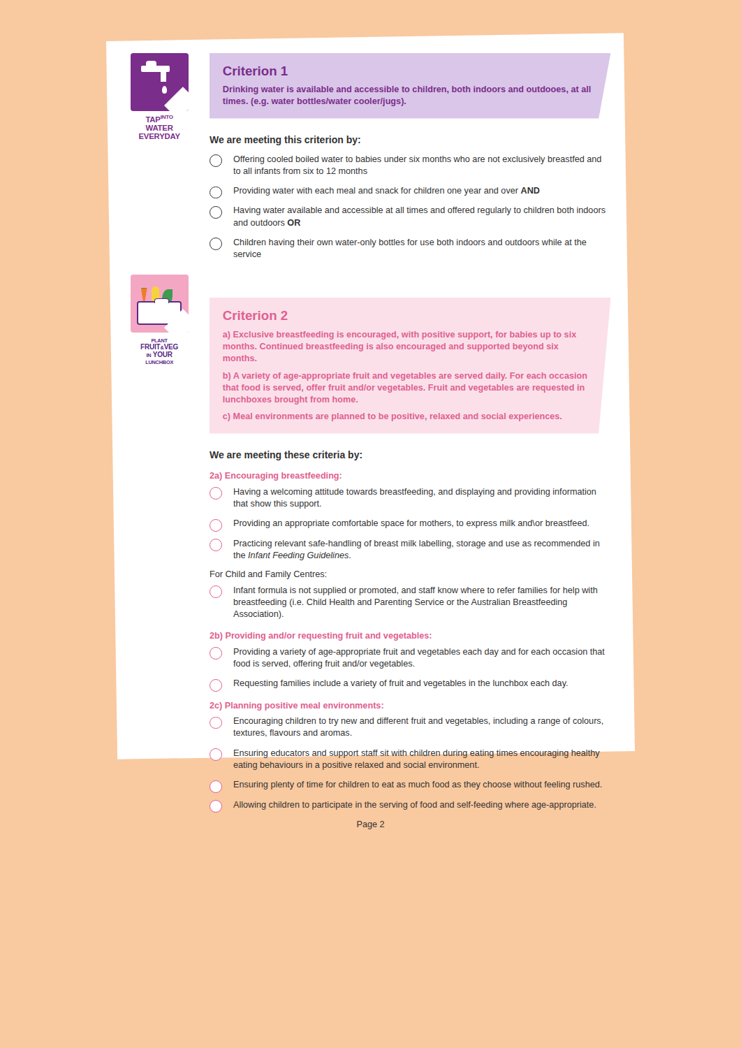TAPINTO
WATER
EVERYDAY
Criterion 1
Drinking water is available and accessible to children, both indoors and outdooes, at all times. (e.g. water bottles/water cooler/jugs).
We are meeting this criterion by:
Offering cooled boiled water to babies under six months who are not exclusively breastfed and to all infants from six to 12 months
Providing water with each meal and snack for children one year and over AND
Having water available and accessible at all times and offered regularly to children both indoors and outdoors OR
Children having their own water-only bottles for use both indoors and outdoors while at the service
PLANT
FRUIT&VEG
IN YOUR
LUNCHBOX
Criterion 2
a) Exclusive breastfeeding is encouraged, with positive support, for babies up to six months. Continued breastfeeding is also encouraged and supported beyond six months.
b) A variety of age-appropriate fruit and vegetables are served daily. For each occasion that food is served, offer fruit and/or vegetables. Fruit and vegetables are requested in lunchboxes brought from home.
c) Meal environments are planned to be positive, relaxed and social experiences.
We are meeting these criteria by:
2a) Encouraging breastfeeding:
Having a welcoming attitude towards breastfeeding, and displaying and providing information that show this support.
Providing an appropriate comfortable space for mothers, to express milk and\or breastfeed.
Practicing relevant safe-handling of breast milk labelling, storage and use as recommended in the Infant Feeding Guidelines.
For Child and Family Centres:
Infant formula is not supplied or promoted, and staff know where to refer families for help with breastfeeding (i.e. Child Health and Parenting Service or the Australian Breastfeeding Association).
2b) Providing and/or requesting fruit and vegetables:
Providing a variety of age-appropriate fruit and vegetables each day and for each occasion that food is served, offering fruit and/or vegetables.
Requesting families include a variety of fruit and vegetables in the lunchbox each day.
2c) Planning positive meal environments:
Encouraging children to try new and different fruit and vegetables, including a range of colours, textures, flavours and aromas.
Ensuring educators and support staff sit with children during eating times encouraging healthy eating behaviours in a positive relaxed and social environment.
Ensuring plenty of time for children to eat as much food as they choose without feeling rushed.
Allowing children to participate in the serving of food and self-feeding where age-appropriate.
Page 2